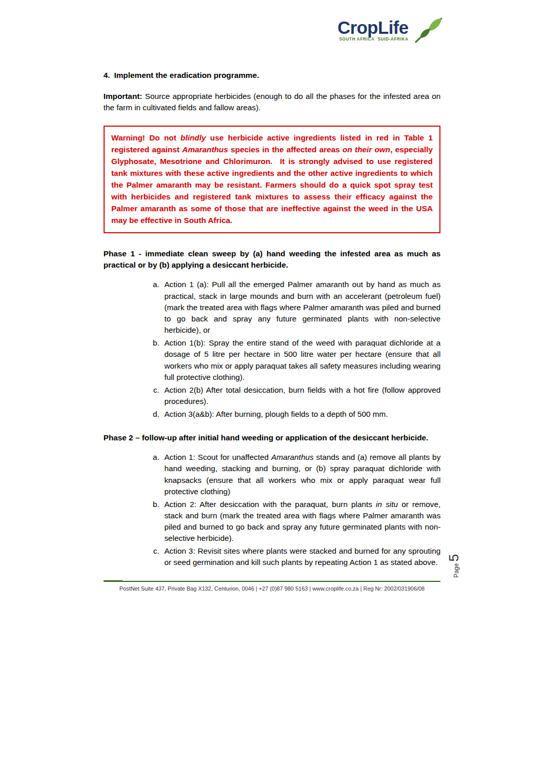CropLife
SOUTH AFRICA SUID-AFRIKA
4. Implement the eradication programme.
Important: Source appropriate herbicides (enough to do all the phases for the infested area on the farm in cultivated fields and fallow areas).
Warning! Do not blindly use herbicide active ingredients listed in red in Table 1 registered against Amaranthus species in the affected areas on their own, especially Glyphosate, Mesotrione and Chlorimuron. It is strongly advised to use registered tank mixtures with these active ingredients and the other active ingredients to which the Palmer amaranth may be resistant. Farmers should do a quick spot spray test with herbicides and registered tank mixtures to assess their efficacy against the Palmer amaranth as some of those that are ineffective against the weed in the USA may be effective in South Africa.
Phase 1 - immediate clean sweep by (a) hand weeding the infested area as much as practical or by (b) applying a desiccant herbicide.
Action 1 (a): Pull all the emerged Palmer amaranth out by hand as much as practical, stack in large mounds and burn with an accelerant (petroleum fuel) (mark the treated area with flags where Palmer amaranth was piled and burned to go back and spray any future germinated plants with non-selective herbicide), or
Action 1(b): Spray the entire stand of the weed with paraquat dichloride at a dosage of 5 litre per hectare in 500 litre water per hectare (ensure that all workers who mix or apply paraquat takes all safety measures including wearing full protective clothing).
Action 2(b) After total desiccation, burn fields with a hot fire (follow approved procedures).
Action 3(a&b): After burning, plough fields to a depth of 500 mm.
Phase 2 – follow-up after initial hand weeding or application of the desiccant herbicide.
Action 1: Scout for unaffected Amaranthus stands and (a) remove all plants by hand weeding, stacking and burning, or (b) spray paraquat dichloride with knapsacks (ensure that all workers who mix or apply paraquat wear full protective clothing)
Action 2: After desiccation with the paraquat, burn plants in situ or remove, stack and burn (mark the treated area with flags where Palmer amaranth was piled and burned to go back and spray any future germinated plants with non-selective herbicide).
Action 3: Revisit sites where plants were stacked and burned for any sprouting or seed germination and kill such plants by repeating Action 1 as stated above.
Page 5
PostNet Suite 437, Private Bag X132, Centurion, 0046 | +27 (0)87 980 5163 | www.croplife.co.za | Reg Nr: 2002/031906/08